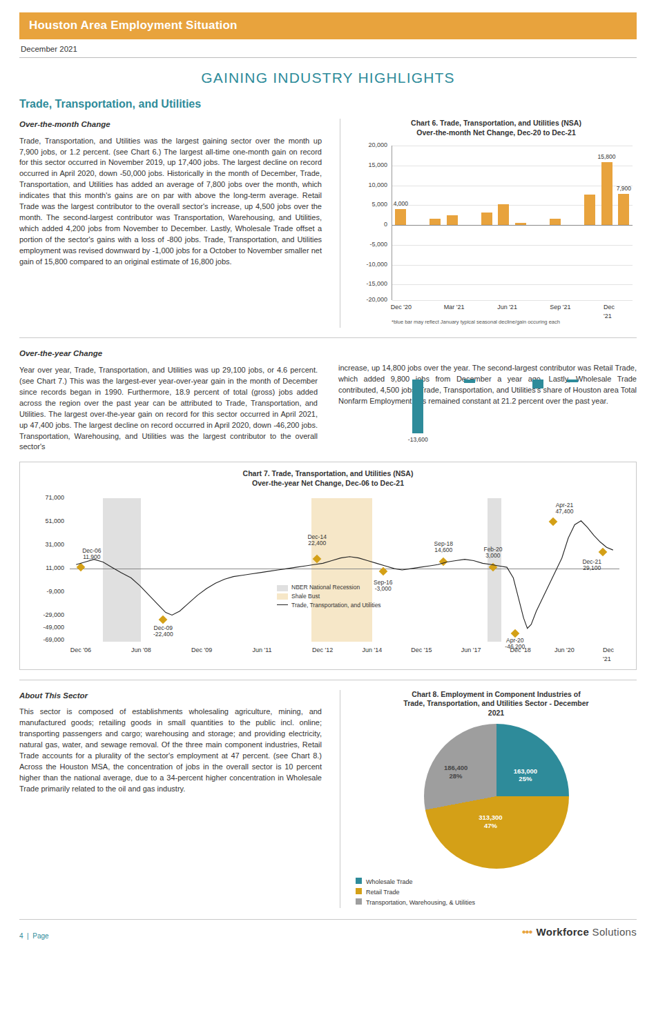Houston Area Employment Situation
December 2021
GAINING INDUSTRY HIGHLIGHTS
Trade, Transportation, and Utilities
Over-the-month Change
Trade, Transportation, and Utilities was the largest gaining sector over the month up 7,900 jobs, or 1.2 percent. (see Chart 6.) The largest all-time one-month gain on record for this sector occurred in November 2019, up 17,400 jobs. The largest decline on record occurred in April 2020, down -50,000 jobs. Historically in the month of December, Trade, Transportation, and Utilities has added an average of 7,800 jobs over the month, which indicates that this month's gains are on par with above the long-term average. Retail Trade was the largest contributor to the overall sector's increase, up 4,500 jobs over the month. The second-largest contributor was Transportation, Warehousing, and Utilities, which added 4,200 jobs from November to December. Lastly, Wholesale Trade offset a portion of the sector's gains with a loss of -800 jobs. Trade, Transportation, and Utilities employment was revised downward by -1,000 jobs for a October to November smaller net gain of 15,800 compared to an original estimate of 16,800 jobs.
Chart 6. Trade, Transportation, and Utilities (NSA)
Over-the-month Net Change, Dec-20 to Dec-21
20,000 15,000 10,000 5,000 0 -5,000 -10,000 -15,000 -20,000
4,000
-13,600
15,800
7,900
Dec '20 Mar '21 Jun '21 Sep '21 Dec '21
*blue bar may reflect January typical seasonal decline/gain occuring each
Over-the-year Change
Year over year, Trade, Transportation, and Utilities was up 29,100 jobs, or 4.6 percent. (see Chart 7.) This was the largest-ever year-over-year gain in the month of December since records began in 1990. Furthermore, 18.9 percent of total (gross) jobs added across the region over the past year can be attributed to Trade, Transportation, and Utilities. The largest over-the-year gain on record for this sector occurred in April 2021, up 47,400 jobs. The largest decline on record occurred in April 2020, down -46,200 jobs. Transportation, Warehousing, and Utilities was the largest contributor to the overall sector's
increase, up 14,800 jobs over the year. The second-largest contributor was Retail Trade, which added 9,800 jobs from December a year ago. Lastly, Wholesale Trade contributed, 4,500 jobs. Trade, Transportation, and Utilities's share of Houston area Total Nonfarm Employment has remained constant at 21.2 percent over the past year.
Chart 7. Trade, Transportation, and Utilities (NSA)
Over-the-year Net Change, Dec-06 to Dec-21
71,000 51,000 31,000 11,000 -9,000 -29,000 -49,000 -69,000
Dec-06
11,900
Dec-09
-22,400
Dec-14
22,400
Sep-16
-3,000
Sep-18
14,600
Feb-20
3,000
Apr-20
-46,200
Apr-21
47,400
Dec-21
29,100
NBER National Recession
Shale Bust
Trade, Transportation, and Utilities
Dec '06 Jun '08 Dec '09 Jun '11 Dec '12 Jun '14 Dec '15 Jun '17 Dec '18 Jun '20 Dec '21
About This Sector
This sector is composed of establishments wholesaling agriculture, mining, and manufactured goods; retailing goods in small quantities to the public incl. online; transporting passengers and cargo; warehousing and storage; and providing electricity, natural gas, water, and sewage removal. Of the three main component industries, Retail Trade accounts for a plurality of the sector's employment at 47 percent. (see Chart 8.) Across the Houston MSA, the concentration of jobs in the overall sector is 10 percent higher than the national average, due to a 34-percent higher concentration in Wholesale Trade primarily related to the oil and gas industry.
Chart 8. Employment in Component Industries of
Trade, Transportation, and Utilities Sector - December
2021
163,000
25% 313,300
47% 186,400
28%
Wholesale Trade
Retail Trade
Transportation, Warehousing, & Utilities
4 | Page
•••Workforce Solutions